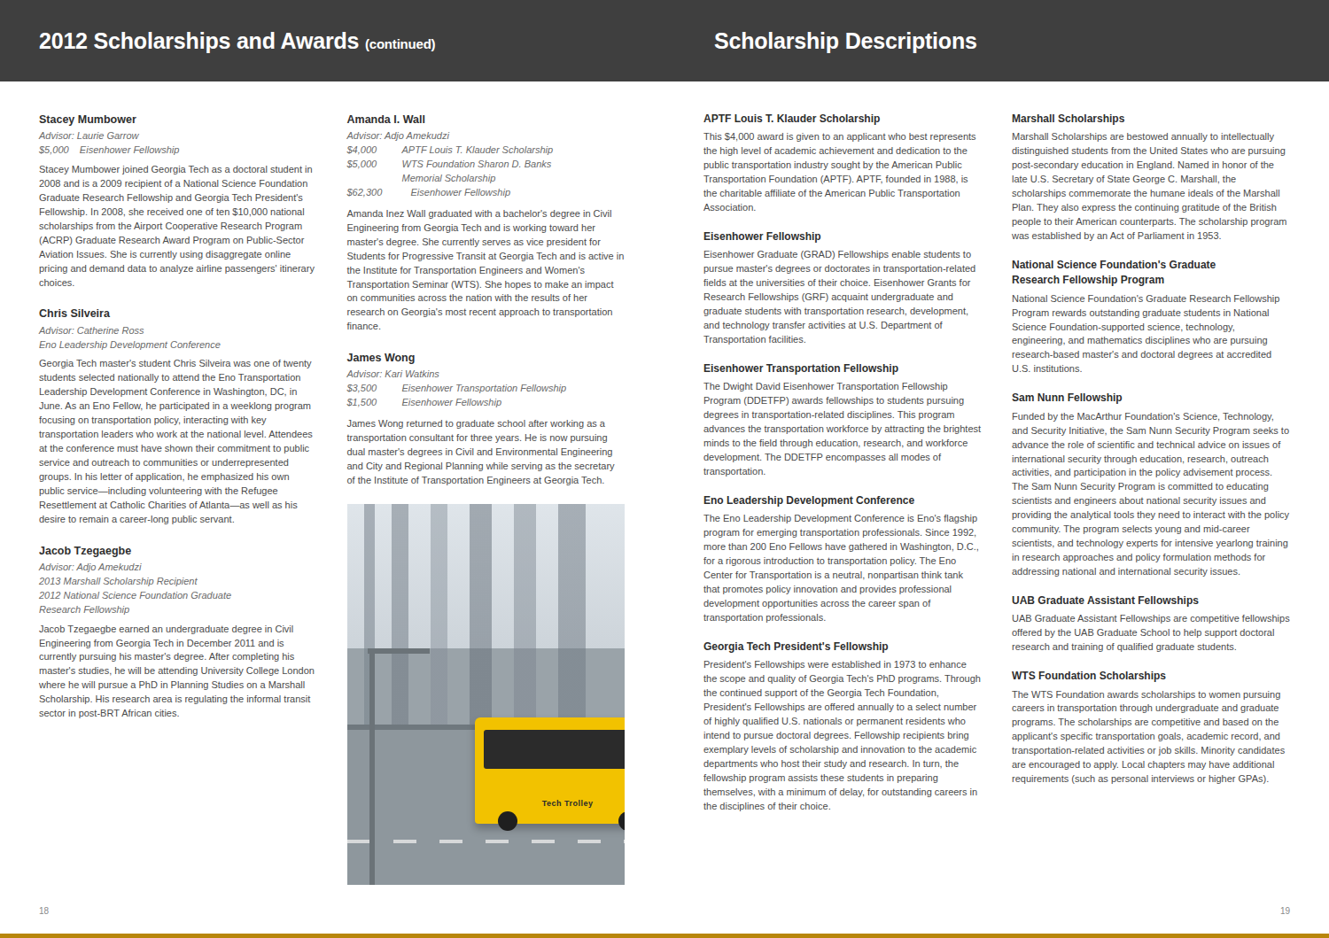2012 Scholarships and Awards (continued)
Scholarship Descriptions
Stacey Mumbower
Advisor: Laurie Garrow
$5,000 Eisenhower Fellowship
Stacey Mumbower joined Georgia Tech as a doctoral student in 2008 and is a 2009 recipient of a National Science Foundation Graduate Research Fellowship and Georgia Tech President's Fellowship. In 2008, she received one of ten $10,000 national scholarships from the Airport Cooperative Research Program (ACRP) Graduate Research Award Program on Public-Sector Aviation Issues. She is currently using disaggregate online pricing and demand data to analyze airline passengers' itinerary choices.
Chris Silveira
Advisor: Catherine Ross
Eno Leadership Development Conference
Georgia Tech master's student Chris Silveira was one of twenty students selected nationally to attend the Eno Transportation Leadership Development Conference in Washington, DC, in June. As an Eno Fellow, he participated in a weeklong program focusing on transportation policy, interacting with key transportation leaders who work at the national level. Attendees at the conference must have shown their commitment to public service and outreach to communities or underrepresented groups. In his letter of application, he emphasized his own public service—including volunteering with the Refugee Resettlement at Catholic Charities of Atlanta—as well as his desire to remain a career-long public servant.
Jacob Tzegaegbe
Advisor: Adjo Amekudzi
2013 Marshall Scholarship Recipient
2012 National Science Foundation Graduate
Research Fellowship
Jacob Tzegaegbe earned an undergraduate degree in Civil Engineering from Georgia Tech in December 2011 and is currently pursuing his master's degree. After completing his master's studies, he will be attending University College London where he will pursue a PhD in Planning Studies on a Marshall Scholarship. His research area is regulating the informal transit sector in post-BRT African cities.
Amanda I. Wall
Advisor: Adjo Amekudzi
$4,000 APTF Louis T. Klauder Scholarship
$5,000 WTS Foundation Sharon D. Banks
Memorial Scholarship
$62,300 Eisenhower Fellowship
Amanda Inez Wall graduated with a bachelor's degree in Civil Engineering from Georgia Tech and is working toward her master's degree. She currently serves as vice president for Students for Progressive Transit at Georgia Tech and is active in the Institute for Transportation Engineers and Women's Transportation Seminar (WTS). She hopes to make an impact on communities across the nation with the results of her research on Georgia's most recent approach to transportation finance.
James Wong
Advisor: Kari Watkins
$3,500 Eisenhower Transportation Fellowship
$1,500 Eisenhower Fellowship
James Wong returned to graduate school after working as a transportation consultant for three years. He is now pursuing dual master's degrees in Civil and Environmental Engineering and City and Regional Planning while serving as the secretary of the Institute of Transportation Engineers at Georgia Tech.
18
APTF Louis T. Klauder Scholarship
This $4,000 award is given to an applicant who best represents the high level of academic achievement and dedication to the public transportation industry sought by the American Public Transportation Foundation (APTF). APTF, founded in 1988, is the charitable affiliate of the American Public Transportation Association.
Eisenhower Fellowship
Eisenhower Graduate (GRAD) Fellowships enable students to pursue master's degrees or doctorates in transportation-related fields at the universities of their choice. Eisenhower Grants for Research Fellowships (GRF) acquaint undergraduate and graduate students with transportation research, development, and technology transfer activities at U.S. Department of Transportation facilities.
Eisenhower Transportation Fellowship
The Dwight David Eisenhower Transportation Fellowship Program (DDETFP) awards fellowships to students pursuing degrees in transportation-related disciplines. This program advances the transportation workforce by attracting the brightest minds to the field through education, research, and workforce development. The DDETFP encompasses all modes of transportation.
Eno Leadership Development Conference
The Eno Leadership Development Conference is Eno's flagship program for emerging transportation professionals. Since 1992, more than 200 Eno Fellows have gathered in Washington, D.C., for a rigorous introduction to transportation policy. The Eno Center for Transportation is a neutral, nonpartisan think tank that promotes policy innovation and provides professional development opportunities across the career span of transportation professionals.
Georgia Tech President's Fellowship
President's Fellowships were established in 1973 to enhance the scope and quality of Georgia Tech's PhD programs. Through the continued support of the Georgia Tech Foundation, President's Fellowships are offered annually to a select number of highly qualified U.S. nationals or permanent residents who intend to pursue doctoral degrees. Fellowship recipients bring exemplary levels of scholarship and innovation to the academic departments who host their study and research. In turn, the fellowship program assists these students in preparing themselves, with a minimum of delay, for outstanding careers in the disciplines of their choice.
Marshall Scholarships
Marshall Scholarships are bestowed annually to intellectually distinguished students from the United States who are pursuing post-secondary education in England. Named in honor of the late U.S. Secretary of State George C. Marshall, the scholarships commemorate the humane ideals of the Marshall Plan. They also express the continuing gratitude of the British people to their American counterparts. The scholarship program was established by an Act of Parliament in 1953.
National Science Foundation's Graduate
Research Fellowship Program
National Science Foundation's Graduate Research Fellowship Program rewards outstanding graduate students in National Science Foundation-supported science, technology, engineering, and mathematics disciplines who are pursuing research-based master's and doctoral degrees at accredited U.S. institutions.
Sam Nunn Fellowship
Funded by the MacArthur Foundation's Science, Technology, and Security Initiative, the Sam Nunn Security Program seeks to advance the role of scientific and technical advice on issues of international security through education, research, outreach activities, and participation in the policy advisement process. The Sam Nunn Security Program is committed to educating scientists and engineers about national security issues and providing the analytical tools they need to interact with the policy community. The program selects young and mid-career scientists, and technology experts for intensive yearlong training in research approaches and policy formulation methods for addressing national and international security issues.
UAB Graduate Assistant Fellowships
UAB Graduate Assistant Fellowships are competitive fellowships offered by the UAB Graduate School to help support doctoral research and training of qualified graduate students.
WTS Foundation Scholarships
The WTS Foundation awards scholarships to women pursuing careers in transportation through undergraduate and graduate programs. The scholarships are competitive and based on the applicant's specific transportation goals, academic record, and transportation-related activities or job skills. Minority candidates are encouraged to apply. Local chapters may have additional requirements (such as personal interviews or higher GPAs).
19